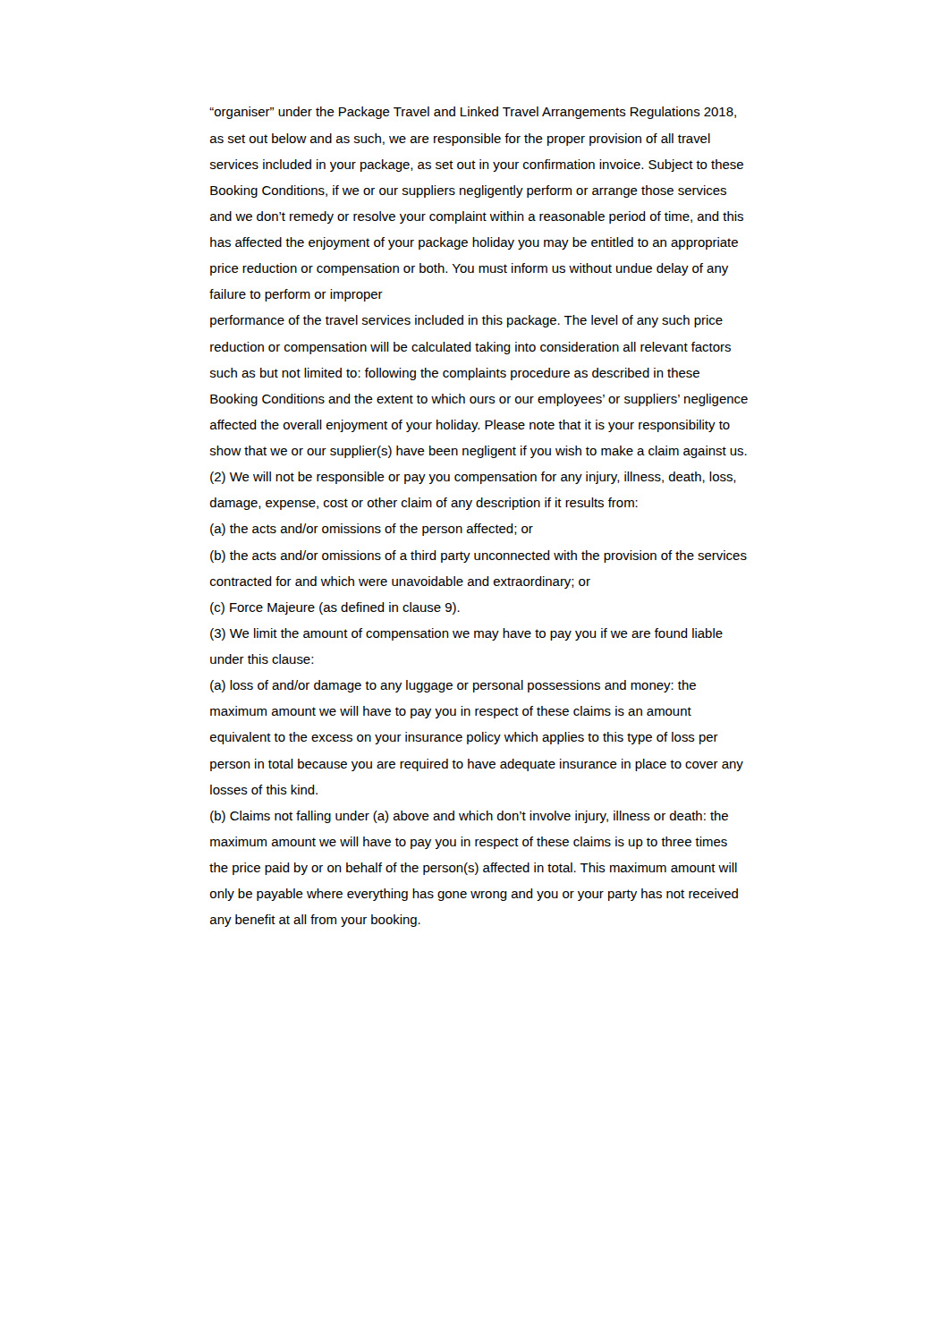“organiser” under the Package Travel and Linked Travel Arrangements Regulations 2018, as set out below and as such, we are responsible for the proper provision of all travel services included in your package, as set out in your confirmation invoice. Subject to these Booking Conditions, if we or our suppliers negligently perform or arrange those services and we don’t remedy or resolve your complaint within a reasonable period of time, and this has affected the enjoyment of your package holiday you may be entitled to an appropriate price reduction or compensation or both. You must inform us without undue delay of any failure to perform or improper
performance of the travel services included in this package. The level of any such price reduction or compensation will be calculated taking into consideration all relevant factors such as but not limited to: following the complaints procedure as described in these Booking Conditions and the extent to which ours or our employees’ or suppliers’ negligence affected the overall enjoyment of your holiday. Please note that it is your responsibility to show that we or our supplier(s) have been negligent if you wish to make a claim against us.
(2) We will not be responsible or pay you compensation for any injury, illness, death, loss, damage, expense, cost or other claim of any description if it results from:
(a) the acts and/or omissions of the person affected; or
(b) the acts and/or omissions of a third party unconnected with the provision of the services contracted for and which were unavoidable and extraordinary; or
(c) Force Majeure (as defined in clause 9).
(3) We limit the amount of compensation we may have to pay you if we are found liable under this clause:
(a) loss of and/or damage to any luggage or personal possessions and money: the maximum amount we will have to pay you in respect of these claims is an amount equivalent to the excess on your insurance policy which applies to this type of loss per person in total because you are required to have adequate insurance in place to cover any losses of this kind.
(b) Claims not falling under (a) above and which don’t involve injury, illness or death: the maximum amount we will have to pay you in respect of these claims is up to three times the price paid by or on behalf of the person(s) affected in total. This maximum amount will only be payable where everything has gone wrong and you or your party has not received any benefit at all from your booking.